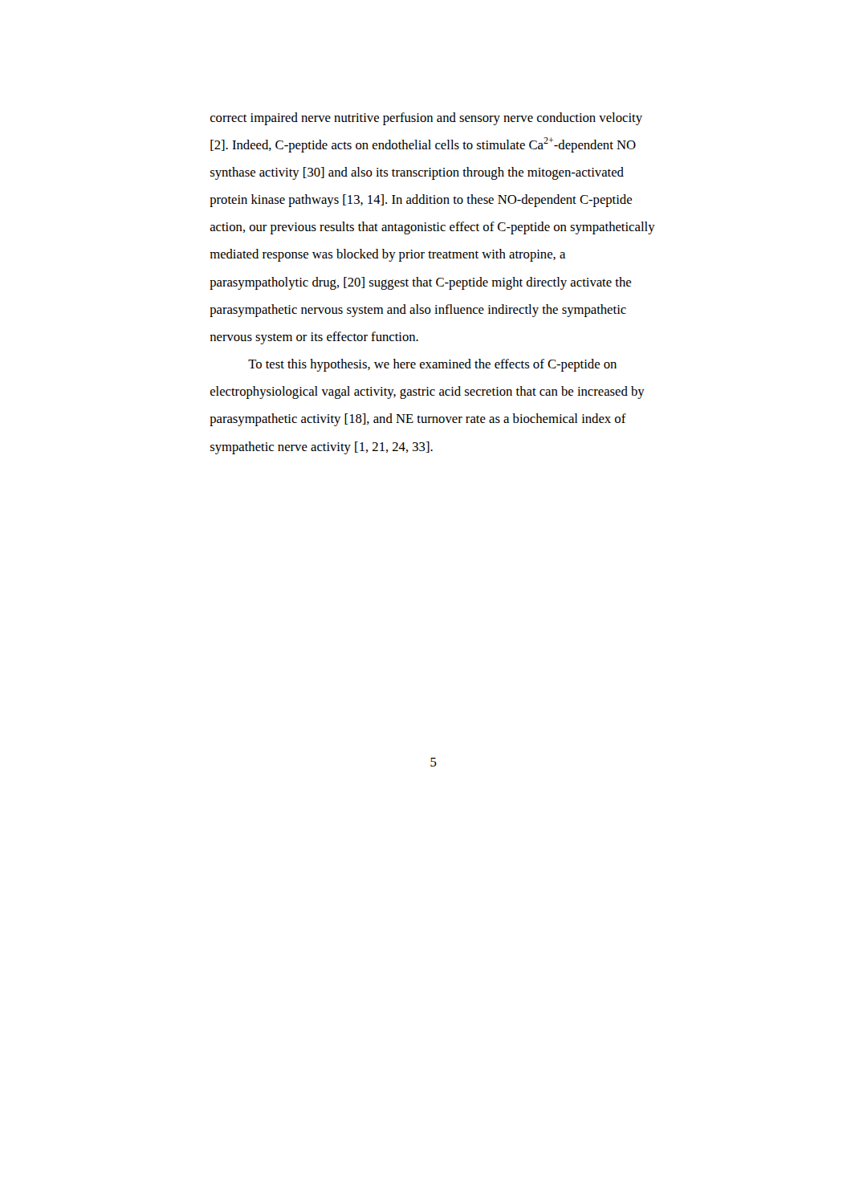correct impaired nerve nutritive perfusion and sensory nerve conduction velocity [2]. Indeed, C-peptide acts on endothelial cells to stimulate Ca2+-dependent NO synthase activity [30] and also its transcription through the mitogen-activated protein kinase pathways [13, 14]. In addition to these NO-dependent C-peptide action, our previous results that antagonistic effect of C-peptide on sympathetically mediated response was blocked by prior treatment with atropine, a parasympatholytic drug, [20] suggest that C-peptide might directly activate the parasympathetic nervous system and also influence indirectly the sympathetic nervous system or its effector function.
To test this hypothesis, we here examined the effects of C-peptide on electrophysiological vagal activity, gastric acid secretion that can be increased by parasympathetic activity [18], and NE turnover rate as a biochemical index of sympathetic nerve activity [1, 21, 24, 33].
5